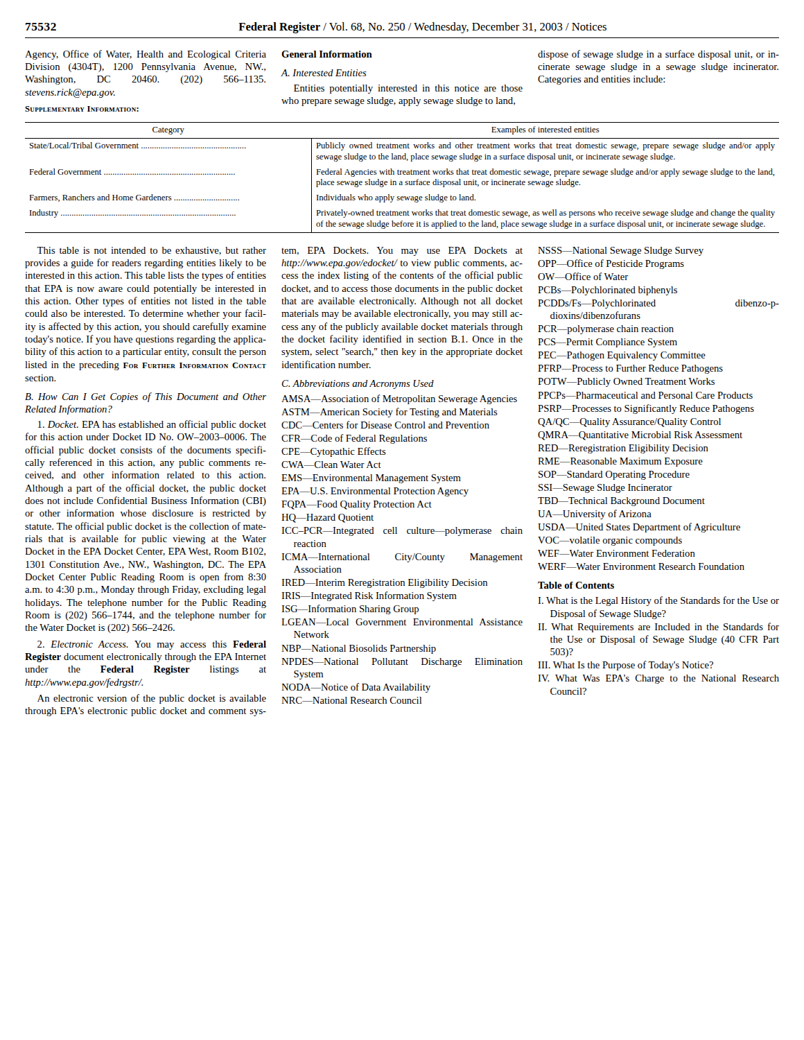75532 Federal Register / Vol. 68, No. 250 / Wednesday, December 31, 2003 / Notices
Agency, Office of Water, Health and Ecological Criteria Division (4304T), 1200 Pennsylvania Avenue, NW., Washington, DC 20460. (202) 566–1135. stevens.rick@epa.gov.
Supplementary Information:
General Information
A. Interested Entities
Entities potentially interested in this notice are those who prepare sewage sludge, apply sewage sludge to land,
dispose of sewage sludge in a surface disposal unit, or incinerate sewage sludge in a sewage sludge incinerator. Categories and entities include:
| Category | Examples of interested entities |
| --- | --- |
| State/Local/Tribal Government ................................................ | Publicly owned treatment works and other treatment works that treat domestic sewage, prepare sewage sludge and/or apply sewage sludge to the land, place sewage sludge in a surface disposal unit, or incinerate sewage sludge. |
| Federal Government ............................................................ | Federal Agencies with treatment works that treat domestic sewage, prepare sewage sludge and/or apply sewage sludge to the land, place sewage sludge in a surface disposal unit, or incinerate sewage sludge. |
| Farmers, Ranchers and Home Gardeners .............................. | Individuals who apply sewage sludge to land. |
| Industry ................................................................................ | Privately-owned treatment works that treat domestic sewage, as well as persons who receive sewage sludge and change the quality of the sewage sludge before it is applied to the land, place sewage sludge in a surface disposal unit, or incinerate sewage sludge. |
This table is not intended to be exhaustive, but rather provides a guide for readers regarding entities likely to be interested in this action. This table lists the types of entities that EPA is now aware could potentially be interested in this action. Other types of entities not listed in the table could also be interested. To determine whether your facility is affected by this action, you should carefully examine today's notice. If you have questions regarding the applicability of this action to a particular entity, consult the person listed in the preceding For Further Information Contact section.
B. How Can I Get Copies of This Document and Other Related Information?
1. Docket. EPA has established an official public docket for this action under Docket ID No. OW–2003–0006. The official public docket consists of the documents specifically referenced in this action, any public comments received, and other information related to this action. Although a part of the official docket, the public docket does not include Confidential Business Information (CBI) or other information whose disclosure is restricted by statute. The official public docket is the collection of materials that is available for public viewing at the Water Docket in the EPA Docket Center, EPA West, Room B102, 1301 Constitution Ave., NW., Washington, DC. The EPA Docket Center Public Reading Room is open from 8:30 a.m. to 4:30 p.m., Monday through Friday, excluding legal holidays. The telephone number for the Public Reading Room is (202) 566–1744, and the telephone number for the Water Docket is (202) 566–2426.
2. Electronic Access. You may access this Federal Register document electronically through the EPA Internet under the Federal Register listings at http://www.epa.gov/fedrgstr/.
An electronic version of the public docket is available through EPA's electronic public docket and comment system, EPA Dockets. You may use EPA Dockets at http://www.epa.gov/edocket/ to view public comments, access the index listing of the contents of the official public docket, and to access those documents in the public docket that are available electronically. Although not all docket materials may be available electronically, you may still access any of the publicly available docket materials through the docket facility identified in section B.1. Once in the system, select ''search,'' then key in the appropriate docket identification number.
C. Abbreviations and Acronyms Used
AMSA—Association of Metropolitan Sewerage Agencies
ASTM—American Society for Testing and Materials
CDC—Centers for Disease Control and Prevention
CFR—Code of Federal Regulations
CPE—Cytopathic Effects
CWA—Clean Water Act
EMS—Environmental Management System
EPA—U.S. Environmental Protection Agency
FQPA—Food Quality Protection Act
HQ—Hazard Quotient
ICC–PCR—Integrated cell culture—polymerase chain reaction
ICMA—International City/County Management Association
IRED—Interim Reregistration Eligibility Decision
IRIS—Integrated Risk Information System
ISG—Information Sharing Group
LGEAN—Local Government Environmental Assistance Network
NBP—National Biosolids Partnership
NPDES—National Pollutant Discharge Elimination System
NODA—Notice of Data Availability
NRC—National Research Council
NSSS—National Sewage Sludge Survey
OPP—Office of Pesticide Programs
OW—Office of Water
PCBs—Polychlorinated biphenyls
PCDDs/Fs—Polychlorinated dibenzo-p-dioxins/dibenzofurans
PCR—polymerase chain reaction
PCS—Permit Compliance System
PEC—Pathogen Equivalency Committee
PFRP—Process to Further Reduce Pathogens
POTW—Publicly Owned Treatment Works
PPCPs—Pharmaceutical and Personal Care Products
PSRP—Processes to Significantly Reduce Pathogens
QA/QC—Quality Assurance/Quality Control
QMRA—Quantitative Microbial Risk Assessment
RED—Reregistration Eligibility Decision
RME—Reasonable Maximum Exposure
SOP—Standard Operating Procedure
SSI—Sewage Sludge Incinerator
TBD—Technical Background Document
UA—University of Arizona
USDA—United States Department of Agriculture
VOC—volatile organic compounds
WEF—Water Environment Federation
WERF—Water Environment Research Foundation
Table of Contents
I. What is the Legal History of the Standards for the Use or Disposal of Sewage Sludge?
II. What Requirements are Included in the Standards for the Use or Disposal of Sewage Sludge (40 CFR Part 503)?
III. What Is the Purpose of Today's Notice?
IV. What Was EPA's Charge to the National Research Council?